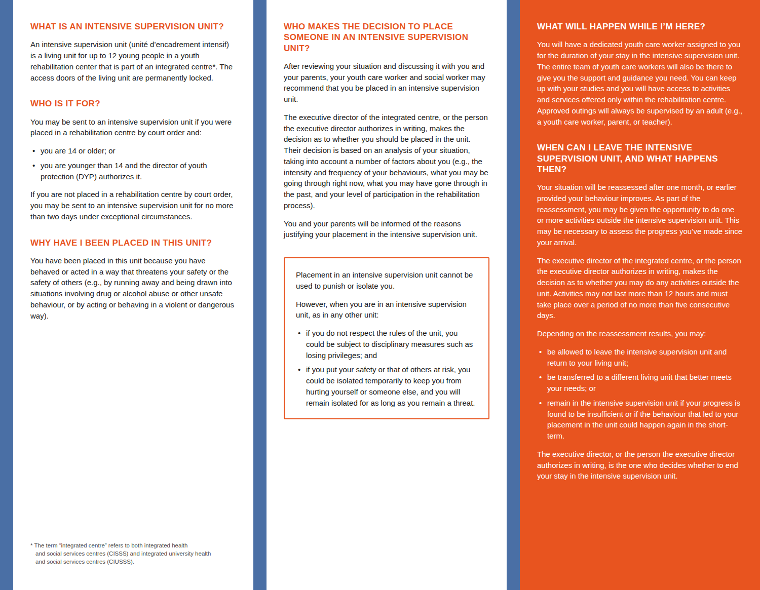What is an intensive supervision unit?
An intensive supervision unit (unité d’encadrement intensif) is a living unit for up to 12 young people in a youth rehabilitation center that is part of an integrated centre*. The access doors of the living unit are permanently locked.
Who is it for?
You may be sent to an intensive supervision unit if you were placed in a rehabilitation centre by court order and:
you are 14 or older; or
you are younger than 14 and the director of youth protection (DYP) authorizes it.
If you are not placed in a rehabilitation centre by court order, you may be sent to an intensive supervision unit for no more than two days under exceptional circumstances.
Why have I been placed in this unit?
You have been placed in this unit because you have behaved or acted in a way that threatens your safety or the safety of others (e.g., by running away and being drawn into situations involving drug or alcohol abuse or other unsafe behaviour, or by acting or behaving in a violent or dangerous way).
* The term “integrated centre” refers to both integrated health and social services centres (CISSS) and integrated university health and social services centres (CIUSSS).
Who makes the decision to place someone in an intensive supervision unit?
After reviewing your situation and discussing it with you and your parents, your youth care worker and social worker may recommend that you be placed in an intensive supervision unit.
The executive director of the integrated centre, or the person the executive director authorizes in writing, makes the decision as to whether you should be placed in the unit. Their decision is based on an analysis of your situation, taking into account a number of factors about you (e.g., the intensity and frequency of your behaviours, what you may be going through right now, what you may have gone through in the past, and your level of participation in the rehabilitation process).
You and your parents will be informed of the reasons justifying your placement in the intensive supervision unit.
Placement in an intensive supervision unit cannot be used to punish or isolate you.
However, when you are in an intensive supervision unit, as in any other unit:
if you do not respect the rules of the unit, you could be subject to disciplinary measures such as losing privileges; and
if you put your safety or that of others at risk, you could be isolated temporarily to keep you from hurting yourself or someone else, and you will remain isolated for as long as you remain a threat.
What will happen while I’m here?
You will have a dedicated youth care worker assigned to you for the duration of your stay in the intensive supervision unit. The entire team of youth care workers will also be there to give you the support and guidance you need. You can keep up with your studies and you will have access to activities and services offered only within the rehabilitation centre. Approved outings will always be supervised by an adult (e.g., a youth care worker, parent, or teacher).
When can I leave the intensive supervision unit, and what happens then?
Your situation will be reassessed after one month, or earlier provided your behaviour improves. As part of the reassessment, you may be given the opportunity to do one or more activities outside the intensive supervision unit. This may be necessary to assess the progress you’ve made since your arrival.
The executive director of the integrated centre, or the person the executive director authorizes in writing, makes the decision as to whether you may do any activities outside the unit. Activities may not last more than 12 hours and must take place over a period of no more than five consecutive days.
Depending on the reassessment results, you may:
be allowed to leave the intensive supervision unit and return to your living unit;
be transferred to a different living unit that better meets your needs; or
remain in the intensive supervision unit if your progress is found to be insufficient or if the behaviour that led to your placement in the unit could happen again in the short-term.
The executive director, or the person the executive director authorizes in writing, is the one who decides whether to end your stay in the intensive supervision unit.